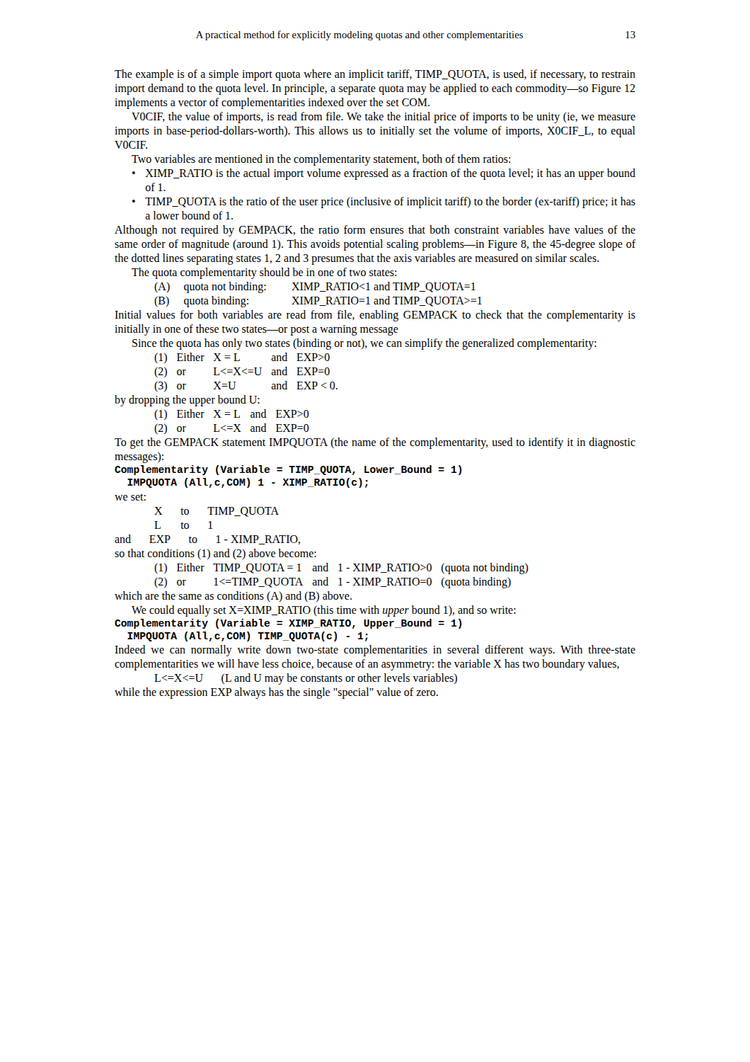A practical method for explicitly modeling quotas and other complementarities 13
The example is of a simple import quota where an implicit tariff, TIMP_QUOTA, is used, if necessary, to restrain import demand to the quota level. In principle, a separate quota may be applied to each commodity—so Figure 12 implements a vector of complementarities indexed over the set COM.
V0CIF, the value of imports, is read from file. We take the initial price of imports to be unity (ie, we measure imports in base-period-dollars-worth). This allows us to initially set the volume of imports, X0CIF_L, to equal V0CIF.
Two variables are mentioned in the complementarity statement, both of them ratios:
XIMP_RATIO is the actual import volume expressed as a fraction of the quota level; it has an upper bound of 1.
TIMP_QUOTA is the ratio of the user price (inclusive of implicit tariff) to the border (ex-tariff) price; it has a lower bound of 1.
Although not required by GEMPACK, the ratio form ensures that both constraint variables have values of the same order of magnitude (around 1). This avoids potential scaling problems—in Figure 8, the 45-degree slope of the dotted lines separating states 1, 2 and 3 presumes that the axis variables are measured on similar scales.
The quota complementarity should be in one of two states:
| (A) | quota not binding: | XIMP_RATIO<1 and TIMP_QUOTA=1 |
| (B) | quota binding: | XIMP_RATIO=1 and TIMP_QUOTA>=1 |
Initial values for both variables are read from file, enabling GEMPACK to check that the complementarity is initially in one of these two states—or post a warning message
Since the quota has only two states (binding or not), we can simplify the generalized complementarity:
| (1) | Either | X = L | and | EXP>0 |
| (2) | or | L<=X<=U | and | EXP=0 |
| (3) | or | X=U | and | EXP < 0. |
by dropping the upper bound U:
| (1) | Either | X = L | and | EXP>0 |
| (2) | or | L<=X | and | EXP=0 |
To get the GEMPACK statement IMPQUOTA (the name of the complementarity, used to identify it in diagnostic messages):
Complementarity (Variable = TIMP_QUOTA, Lower_Bound = 1)
  IMPQUOTA (All,c,COM) 1 - XIMP_RATIO(c);
we set:
| X | to | TIMP_QUOTA |
| L | to | 1 |
| and | EXP | to | 1 - XIMP_RATIO, |
so that conditions (1) and (2) above become:
| (1) | Either | TIMP_QUOTA = 1 | and | 1 - XIMP_RATIO>0 | (quota not binding) |
| (2) | or | 1<=TIMP_QUOTA | and | 1 - XIMP_RATIO=0 | (quota binding) |
which are the same as conditions (A) and (B) above.
We could equally set X=XIMP_RATIO (this time with upper bound 1), and so write:
Complementarity (Variable = XIMP_RATIO, Upper_Bound = 1)
  IMPQUOTA (All,c,COM) TIMP_QUOTA(c) - 1;
Indeed we can normally write down two-state complementarities in several different ways. With three-state complementarities we will have less choice, because of an asymmetry: the variable X has two boundary values,
| L<=X<=U | (L and U may be constants or other levels variables) |
while the expression EXP always has the single "special" value of zero.